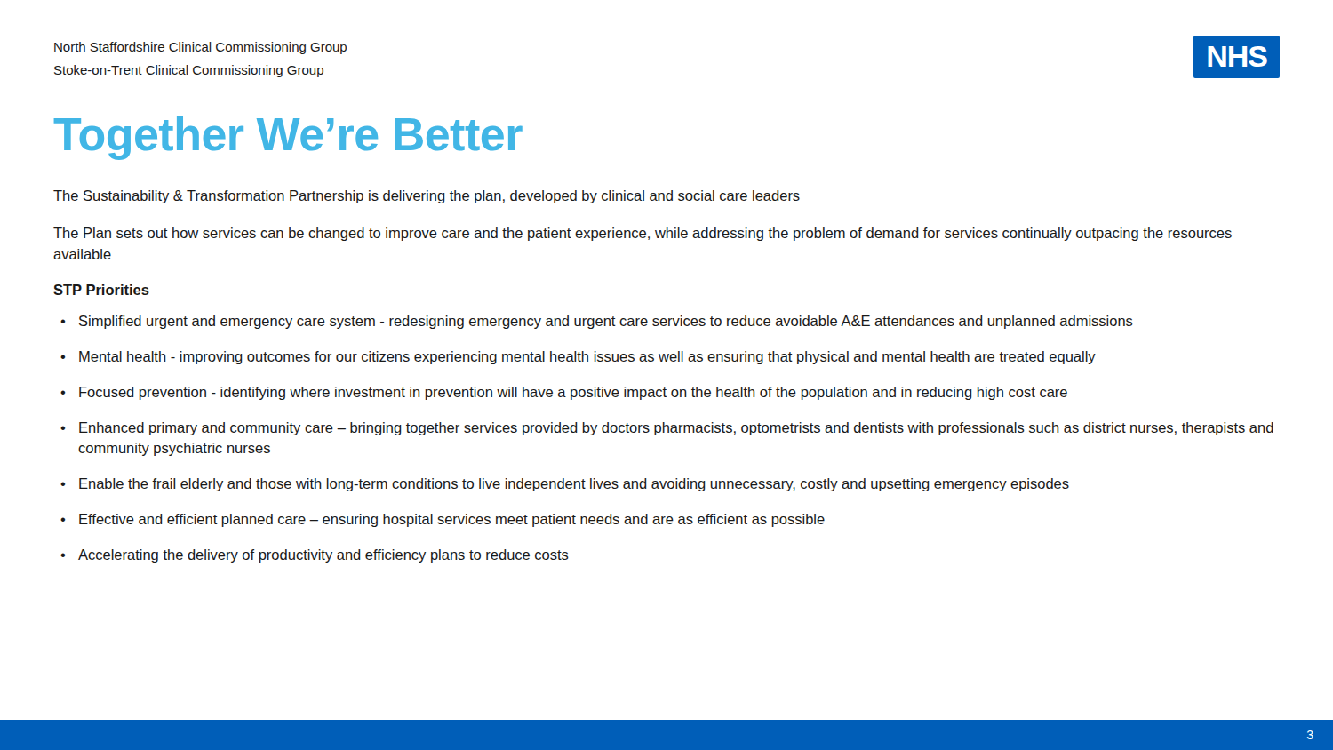North Staffordshire Clinical Commissioning Group
Stoke-on-Trent Clinical Commissioning Group
NHS
Together We’re Better
The Sustainability & Transformation Partnership is delivering the plan, developed by clinical and social care leaders
The Plan sets out how services can be changed to improve care and the patient experience, while addressing the problem of demand for services continually outpacing the resources available
STP Priorities
Simplified urgent and emergency care system - redesigning emergency and urgent care services to reduce avoidable A&E attendances and unplanned admissions
Mental health - improving outcomes for our citizens experiencing mental health issues as well as ensuring that physical and mental health are treated equally
Focused prevention - identifying where investment in prevention will have a positive impact on the health of the population and in reducing high cost care
Enhanced primary and community care – bringing together services provided by doctors pharmacists, optometrists and dentists with professionals such as district nurses, therapists and community psychiatric nurses
Enable the frail elderly and those with long-term conditions to live independent lives and avoiding unnecessary, costly and upsetting emergency episodes
Effective and efficient planned care – ensuring hospital services meet patient needs and are as efficient as possible
Accelerating the delivery of productivity and efficiency plans to reduce costs
3